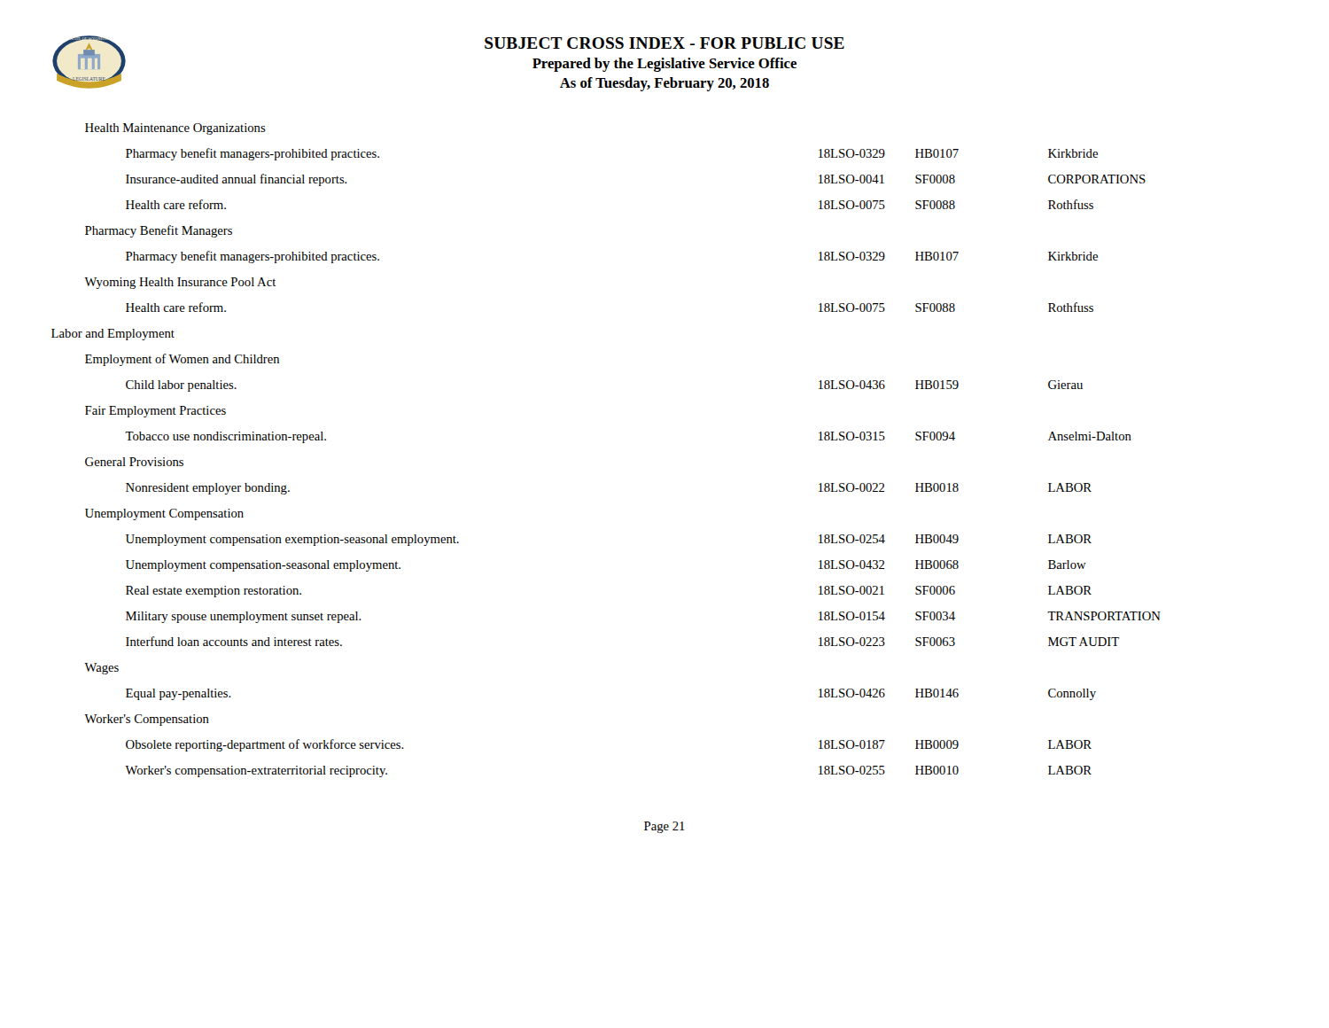LEGISLATURE STATE OF WYOMING
SUBJECT CROSS INDEX - FOR PUBLIC USE
Prepared by the Legislative Service Office
As of Tuesday, February 20, 2018
| Health Maintenance Organizations | | | |
| Pharmacy benefit managers-prohibited practices. | 18LSO-0329 | HB0107 | Kirkbride |
| Insurance-audited annual financial reports. | 18LSO-0041 | SF0008 | CORPORATIONS |
| Health care reform. | 18LSO-0075 | SF0088 | Rothfuss |
| Pharmacy Benefit Managers | | | |
| Pharmacy benefit managers-prohibited practices. | 18LSO-0329 | HB0107 | Kirkbride |
| Wyoming Health Insurance Pool Act | | | |
| Health care reform. | 18LSO-0075 | SF0088 | Rothfuss |
| Labor and Employment | | | |
| Employment of Women and Children | | | |
| Child labor penalties. | 18LSO-0436 | HB0159 | Gierau |
| Fair Employment Practices | | | |
| Tobacco use nondiscrimination-repeal. | 18LSO-0315 | SF0094 | Anselmi-Dalton |
| General Provisions | | | |
| Nonresident employer bonding. | 18LSO-0022 | HB0018 | LABOR |
| Unemployment Compensation | | | |
| Unemployment compensation exemption-seasonal employment. | 18LSO-0254 | HB0049 | LABOR |
| Unemployment compensation-seasonal employment. | 18LSO-0432 | HB0068 | Barlow |
| Real estate exemption restoration. | 18LSO-0021 | SF0006 | LABOR |
| Military spouse unemployment sunset repeal. | 18LSO-0154 | SF0034 | TRANSPORTATION |
| Interfund loan accounts and interest rates. | 18LSO-0223 | SF0063 | MGT AUDIT |
| Wages | | | |
| Equal pay-penalties. | 18LSO-0426 | HB0146 | Connolly |
| Worker's Compensation | | | |
| Obsolete reporting-department of workforce services. | 18LSO-0187 | HB0009 | LABOR |
| Worker's compensation-extraterritorial reciprocity. | 18LSO-0255 | HB0010 | LABOR |
Page 21